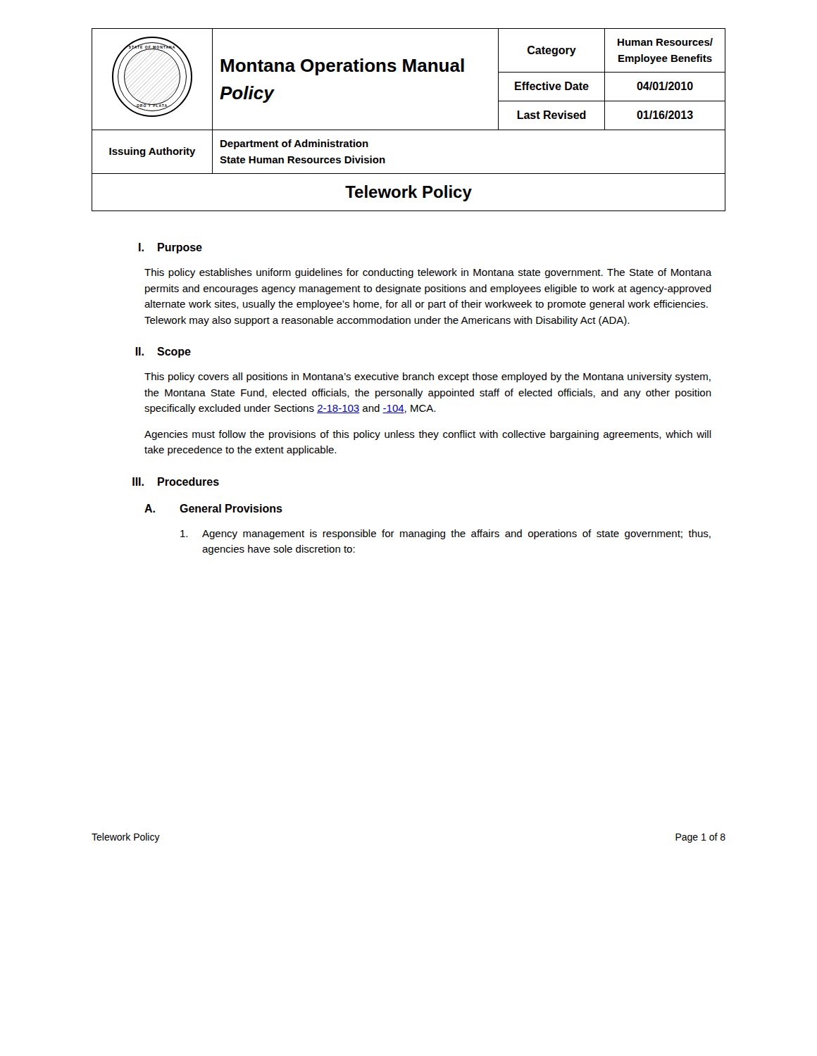| STATE OF MONTANA ORO Y PLATA | Montana Operations Manual Policy | Category | Human Resources/ Employee Benefits |
| Effective Date | 04/01/2010 |
| Last Revised | 01/16/2013 |
| Issuing Authority | Department of Administration State Human Resources Division |
| Telework Policy |
I. Purpose
This policy establishes uniform guidelines for conducting telework in Montana state government. The State of Montana permits and encourages agency management to designate positions and employees eligible to work at agency-approved alternate work sites, usually the employee’s home, for all or part of their workweek to promote general work efficiencies. Telework may also support a reasonable accommodation under the Americans with Disability Act (ADA).
II. Scope
This policy covers all positions in Montana’s executive branch except those employed by the Montana university system, the Montana State Fund, elected officials, the personally appointed staff of elected officials, and any other position specifically excluded under Sections 2-18-103 and -104, MCA.
Agencies must follow the provisions of this policy unless they conflict with collective bargaining agreements, which will take precedence to the extent applicable.
III. Procedures
A. General Provisions
1. Agency management is responsible for managing the affairs and operations of state government; thus, agencies have sole discretion to:
Telework Policy Page 1 of 8